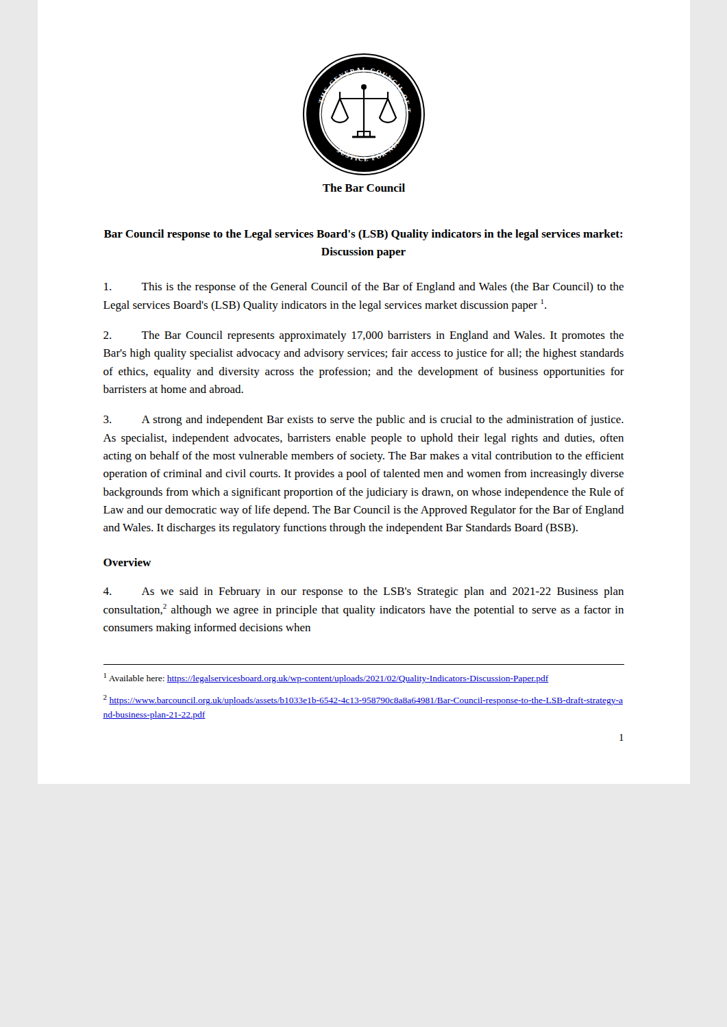THE GENERAL COUNCIL OF THE BAR JUSTICE FOR ALL The Bar Council
Bar Council response to the Legal services Board's (LSB) Quality indicators in the legal services market: Discussion paper
1. This is the response of the General Council of the Bar of England and Wales (the Bar Council) to the Legal services Board's (LSB) Quality indicators in the legal services market discussion paper 1.
2. The Bar Council represents approximately 17,000 barristers in England and Wales. It promotes the Bar's high quality specialist advocacy and advisory services; fair access to justice for all; the highest standards of ethics, equality and diversity across the profession; and the development of business opportunities for barristers at home and abroad.
3. A strong and independent Bar exists to serve the public and is crucial to the administration of justice. As specialist, independent advocates, barristers enable people to uphold their legal rights and duties, often acting on behalf of the most vulnerable members of society. The Bar makes a vital contribution to the efficient operation of criminal and civil courts. It provides a pool of talented men and women from increasingly diverse backgrounds from which a significant proportion of the judiciary is drawn, on whose independence the Rule of Law and our democratic way of life depend. The Bar Council is the Approved Regulator for the Bar of England and Wales. It discharges its regulatory functions through the independent Bar Standards Board (BSB).
Overview
4. As we said in February in our response to the LSB's Strategic plan and 2021-22 Business plan consultation,2 although we agree in principle that quality indicators have the potential to serve as a factor in consumers making informed decisions when
1 Available here: https://legalservicesboard.org.uk/wp-content/uploads/2021/02/Quality-Indicators-Discussion-Paper.pdf
2 https://www.barcouncil.org.uk/uploads/assets/b1033e1b-6542-4c13-958790c8a8a64981/Bar-Council-response-to-the-LSB-draft-strategy-and-business-plan-21-22.pdf
1